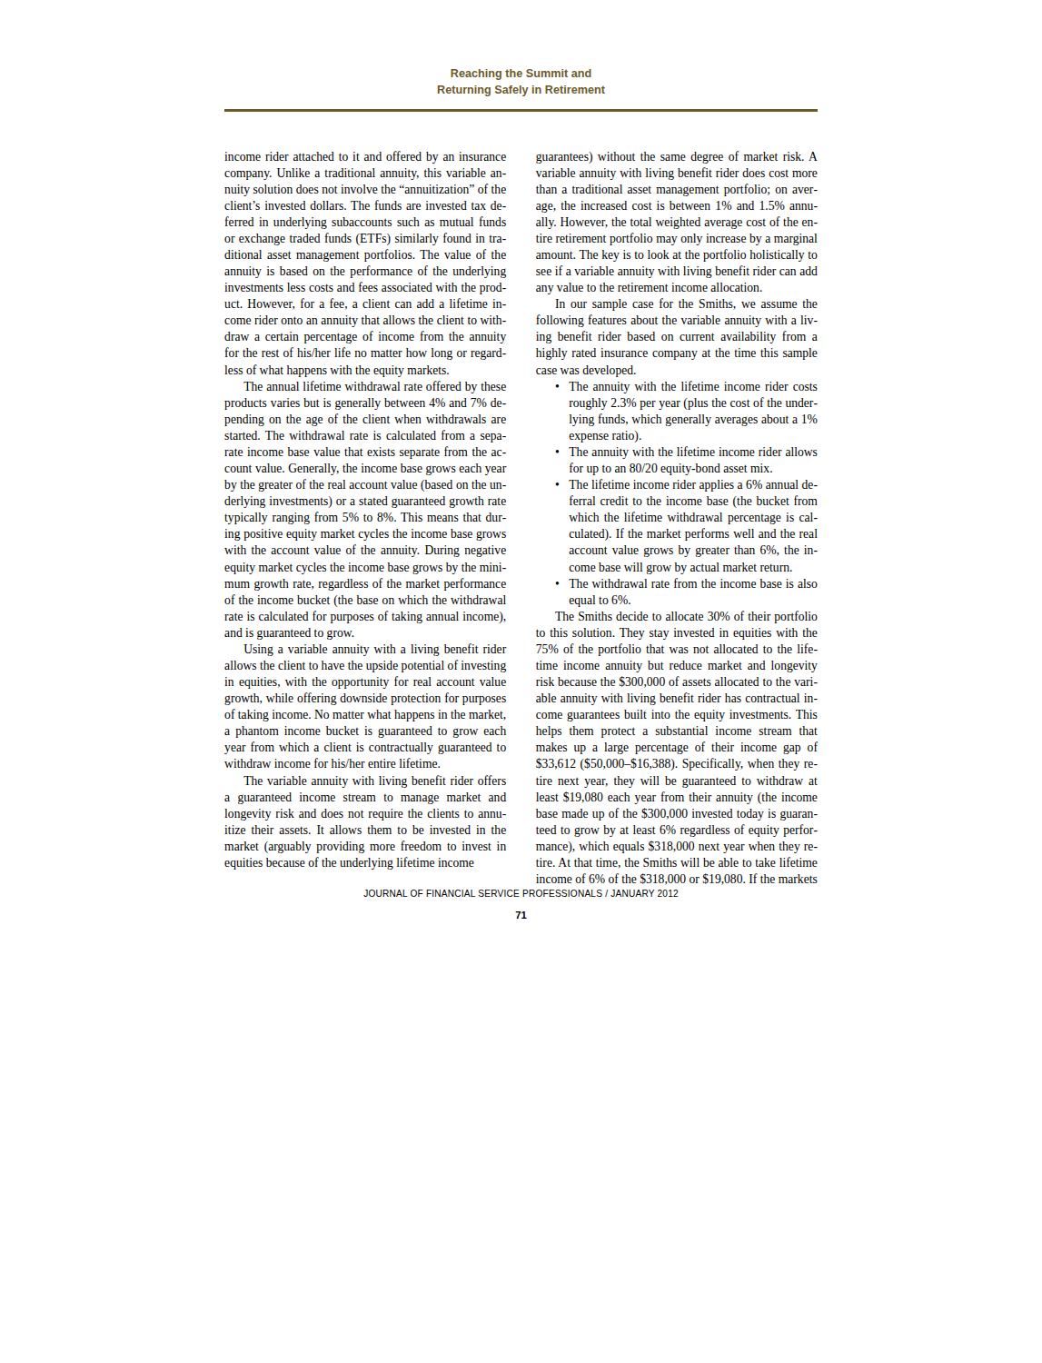Reaching the Summit and
Returning Safely in Retirement
income rider attached to it and offered by an insurance company. Unlike a traditional annuity, this variable annuity solution does not involve the “annuitization” of the client’s invested dollars. The funds are invested tax deferred in underlying subaccounts such as mutual funds or exchange traded funds (ETFs) similarly found in traditional asset management portfolios. The value of the annuity is based on the performance of the underlying investments less costs and fees associated with the product. However, for a fee, a client can add a lifetime income rider onto an annuity that allows the client to withdraw a certain percentage of income from the annuity for the rest of his/her life no matter how long or regardless of what happens with the equity markets.
The annual lifetime withdrawal rate offered by these products varies but is generally between 4% and 7% depending on the age of the client when withdrawals are started. The withdrawal rate is calculated from a separate income base value that exists separate from the account value. Generally, the income base grows each year by the greater of the real account value (based on the underlying investments) or a stated guaranteed growth rate typically ranging from 5% to 8%. This means that during positive equity market cycles the income base grows with the account value of the annuity. During negative equity market cycles the income base grows by the minimum growth rate, regardless of the market performance of the income bucket (the base on which the withdrawal rate is calculated for purposes of taking annual income), and is guaranteed to grow.
Using a variable annuity with a living benefit rider allows the client to have the upside potential of investing in equities, with the opportunity for real account value growth, while offering downside protection for purposes of taking income. No matter what happens in the market, a phantom income bucket is guaranteed to grow each year from which a client is contractually guaranteed to withdraw income for his/her entire lifetime.
The variable annuity with living benefit rider offers a guaranteed income stream to manage market and longevity risk and does not require the clients to annuitize their assets. It allows them to be invested in the market (arguably providing more freedom to invest in equities because of the underlying lifetime income
guarantees) without the same degree of market risk. A variable annuity with living benefit rider does cost more than a traditional asset management portfolio; on average, the increased cost is between 1% and 1.5% annually. However, the total weighted average cost of the entire retirement portfolio may only increase by a marginal amount. The key is to look at the portfolio holistically to see if a variable annuity with living benefit rider can add any value to the retirement income allocation.
In our sample case for the Smiths, we assume the following features about the variable annuity with a living benefit rider based on current availability from a highly rated insurance company at the time this sample case was developed.
The annuity with the lifetime income rider costs roughly 2.3% per year (plus the cost of the underlying funds, which generally averages about a 1% expense ratio).
The annuity with the lifetime income rider allows for up to an 80/20 equity-bond asset mix.
The lifetime income rider applies a 6% annual deferral credit to the income base (the bucket from which the lifetime withdrawal percentage is calculated). If the market performs well and the real account value grows by greater than 6%, the income base will grow by actual market return.
The withdrawal rate from the income base is also equal to 6%.
The Smiths decide to allocate 30% of their portfolio to this solution. They stay invested in equities with the 75% of the portfolio that was not allocated to the lifetime income annuity but reduce market and longevity risk because the $300,000 of assets allocated to the variable annuity with living benefit rider has contractual income guarantees built into the equity investments. This helps them protect a substantial income stream that makes up a large percentage of their income gap of $33,612 ($50,000–$16,388). Specifically, when they retire next year, they will be guaranteed to withdraw at least $19,080 each year from their annuity (the income base made up of the $300,000 invested today is guaranteed to grow by at least 6% regardless of equity performance), which equals $318,000 next year when they retire. At that time, the Smiths will be able to take lifetime income of 6% of the $318,000 or $19,080. If the markets
JOURNAL OF FINANCIAL SERVICE PROFESSIONALS / JANUARY 2012
71